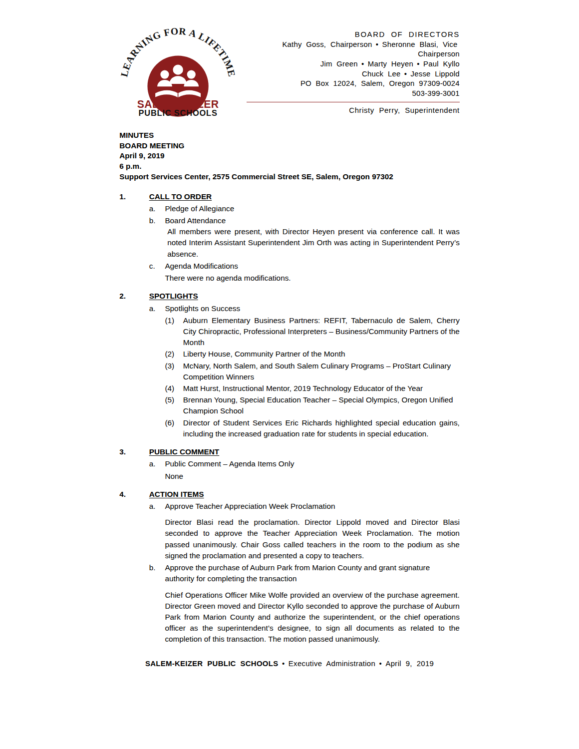LEARNING FOR A LIFETIME SALEM•KEIZER PUBLIC SCHOOLS
BOARD OF DIRECTORS
Kathy Goss, Chairperson • Sheronne Blasi, Vice Chairperson
Jim Green • Marty Heyen • Paul Kyllo
Chuck Lee • Jesse Lippold
PO Box 12024, Salem, Oregon 97309-0024
503-399-3001
Christy Perry, Superintendent
MINUTES
BOARD MEETING
April 9, 2019
6 p.m.
Support Services Center, 2575 Commercial Street SE, Salem, Oregon 97302
CALL TO ORDER
Pledge of Allegiance
Board Attendance
All members were present, with Director Heyen present via conference call. It was noted Interim Assistant Superintendent Jim Orth was acting in Superintendent Perry’s absence.
Agenda Modifications
There were no agenda modifications.
SPOTLIGHTS
Spotlights on Success
Auburn Elementary Business Partners: REFIT, Tabernaculo de Salem, Cherry City Chiropractic, Professional Interpreters – Business/Community Partners of the Month
Liberty House, Community Partner of the Month
McNary, North Salem, and South Salem Culinary Programs – ProStart Culinary Competition Winners
Matt Hurst, Instructional Mentor, 2019 Technology Educator of the Year
Brennan Young, Special Education Teacher – Special Olympics, Oregon Unified Champion School
Director of Student Services Eric Richards highlighted special education gains, including the increased graduation rate for students in special education.
PUBLIC COMMENT
Public Comment – Agenda Items Only
None
ACTION ITEMS
Approve Teacher Appreciation Week Proclamation
Director Blasi read the proclamation. Director Lippold moved and Director Blasi seconded to approve the Teacher Appreciation Week Proclamation. The motion passed unanimously. Chair Goss called teachers in the room to the podium as she signed the proclamation and presented a copy to teachers.
Approve the purchase of Auburn Park from Marion County and grant signature authority for completing the transaction
Chief Operations Officer Mike Wolfe provided an overview of the purchase agreement. Director Green moved and Director Kyllo seconded to approve the purchase of Auburn Park from Marion County and authorize the superintendent, or the chief operations officer as the superintendent’s designee, to sign all documents as related to the completion of this transaction. The motion passed unanimously.
SALEM-KEIZER PUBLIC SCHOOLS • Executive Administration • April 9, 2019